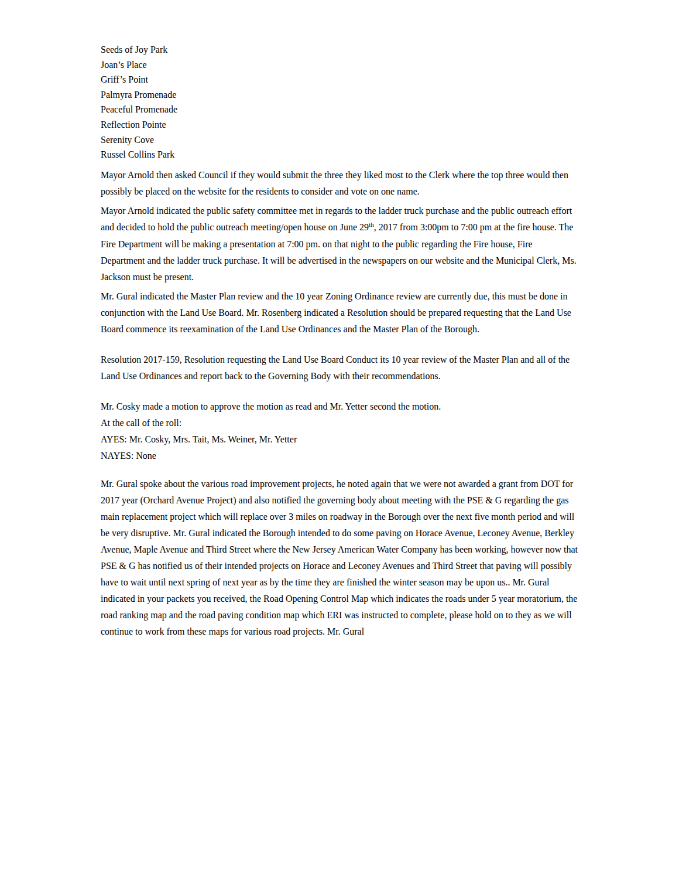Seeds of Joy Park
Joan’s Place
Griff’s Point
Palmyra Promenade
Peaceful Promenade
Reflection Pointe
Serenity Cove
Russel Collins Park
Mayor Arnold then asked Council if they would submit the three they liked most to the Clerk where the top three would then possibly be placed on the website for the residents to consider and vote on one name.
Mayor Arnold indicated the public safety committee met in regards to the ladder truck purchase and the public outreach effort and decided to hold the public outreach meeting/open house on June 29th, 2017 from 3:00pm to 7:00 pm at the fire house. The Fire Department will be making a presentation at 7:00 pm. on that night to the public regarding the Fire house, Fire Department and the ladder truck purchase. It will be advertised in the newspapers on our website and the Municipal Clerk, Ms. Jackson must be present.
Mr. Gural indicated the Master Plan review and the 10 year Zoning Ordinance review are currently due, this must be done in conjunction with the Land Use Board. Mr. Rosenberg indicated a Resolution should be prepared requesting that the Land Use Board commence its reexamination of the Land Use Ordinances and the Master Plan of the Borough.
Resolution 2017-159, Resolution requesting the Land Use Board Conduct its 10 year review of the Master Plan and all of the Land Use Ordinances and report back to the Governing Body with their recommendations.
Mr. Cosky made a motion to approve the motion as read and Mr. Yetter second the motion.
At the call of the roll:
AYES: Mr. Cosky, Mrs. Tait, Ms. Weiner, Mr. Yetter
NAYES: None
Mr. Gural spoke about the various road improvement projects, he noted again that we were not awarded a grant from DOT for 2017 year (Orchard Avenue Project) and also notified the governing body about meeting with the PSE & G regarding the gas main replacement project which will replace over 3 miles on roadway in the Borough over the next five month period and will be very disruptive. Mr. Gural indicated the Borough intended to do some paving on Horace Avenue, Leconey Avenue, Berkley Avenue, Maple Avenue and Third Street where the New Jersey American Water Company has been working, however now that PSE & G has notified us of their intended projects on Horace and Leconey Avenues and Third Street that paving will possibly have to wait until next spring of next year as by the time they are finished the winter season may be upon us.. Mr. Gural indicated in your packets you received, the Road Opening Control Map which indicates the roads under 5 year moratorium, the road ranking map and the road paving condition map which ERI was instructed to complete, please hold on to they as we will continue to work from these maps for various road projects. Mr. Gural